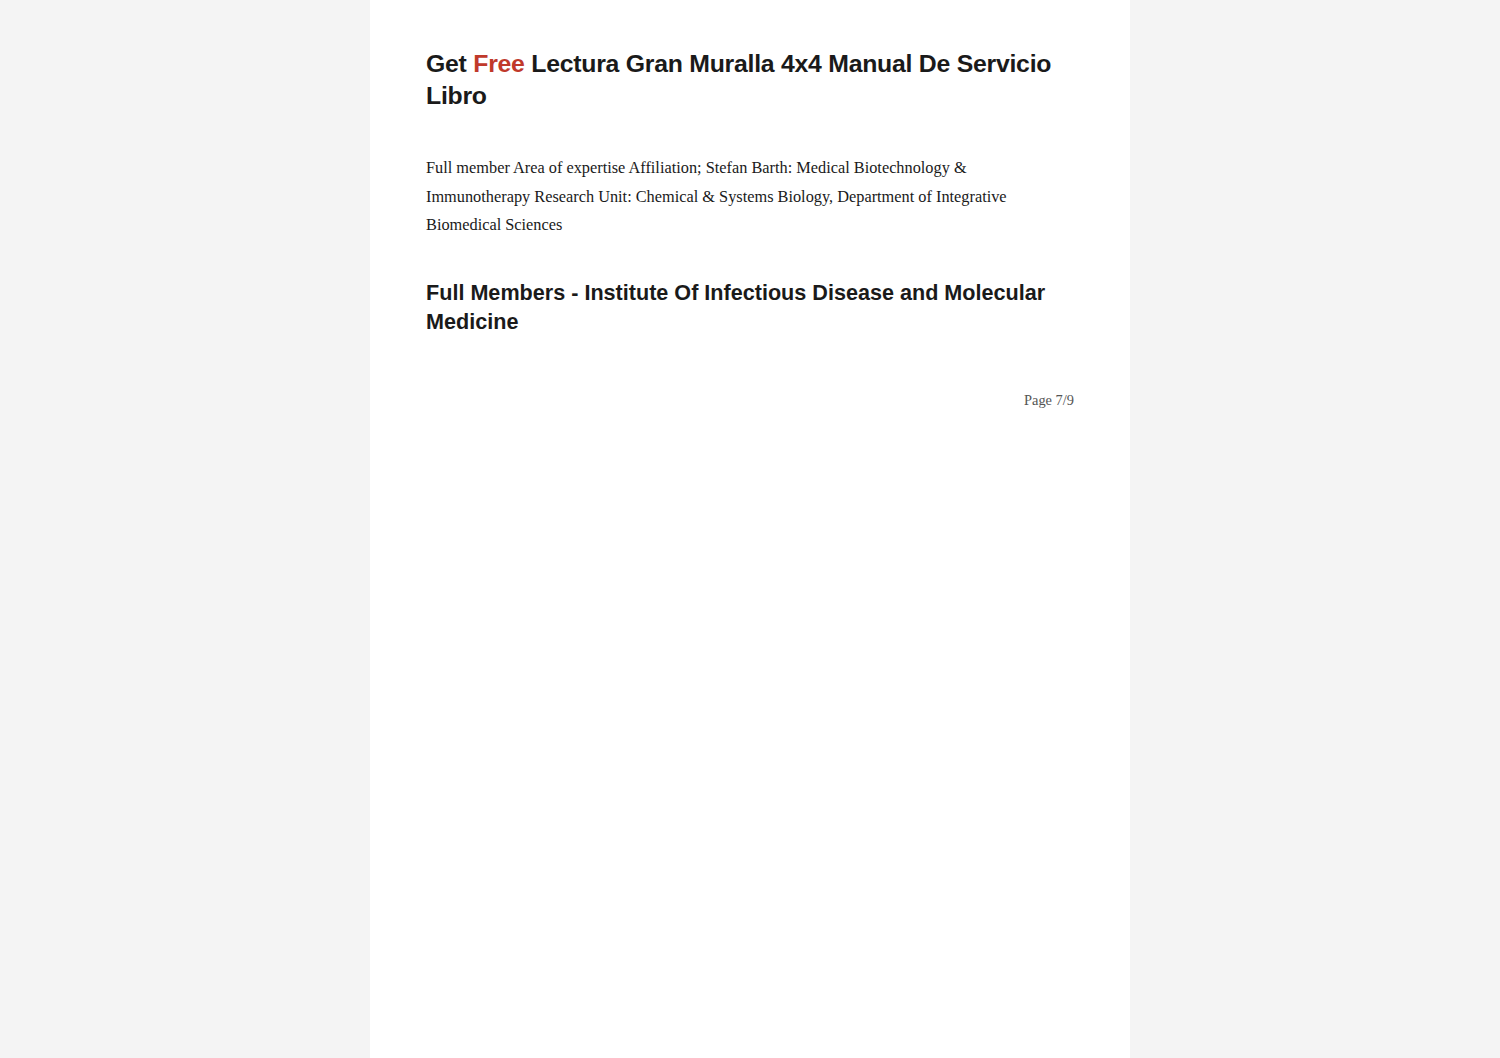Get Free Lectura Gran Muralla 4x4 Manual De Servicio Libro
Full member Area of expertise Affiliation; Stefan Barth: Medical Biotechnology & Immunotherapy Research Unit: Chemical & Systems Biology, Department of Integrative Biomedical Sciences
Full Members - Institute Of Infectious Disease and Molecular Medicine
Page 7/9